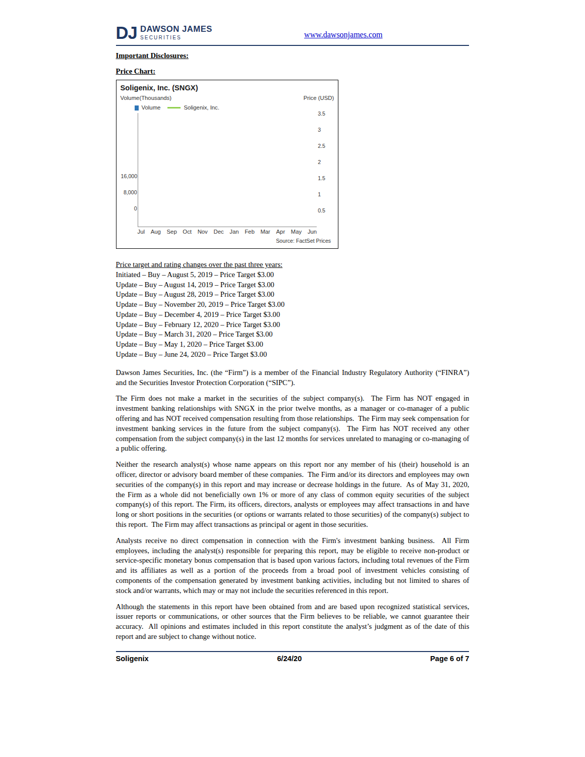DJ DAWSON JAMES
SECURITIES
www.dawsonjames.com
Important Disclosures:
Price Chart:
Soligenix, Inc. (SNGX)
Volume(Thousands) Price (USD)
Volume Soligenix, Inc.
3.5
3
2.5
2
1.5
1
0.5
16,000
8,000
0
Jul Aug Sep Oct Nov Dec Jan Feb Mar Apr May Jun
Source: FactSet Prices
Price target and rating changes over the past three years:
Initiated – Buy – August 5, 2019 – Price Target $3.00
Update – Buy – August 14, 2019 – Price Target $3.00
Update – Buy – August 28, 2019 – Price Target $3.00
Update – Buy – November 20, 2019 – Price Target $3.00
Update – Buy – December 4, 2019 – Price Target $3.00
Update – Buy – February 12, 2020 – Price Target $3.00
Update – Buy – March 31, 2020 – Price Target $3.00
Update – Buy – May 1, 2020 – Price Target $3.00
Update – Buy – June 24, 2020 – Price Target $3.00
Dawson James Securities, Inc. (the “Firm”) is a member of the Financial Industry Regulatory Authority (“FINRA”) and the Securities Investor Protection Corporation (“SIPC”).
The Firm does not make a market in the securities of the subject company(s). The Firm has NOT engaged in investment banking relationships with SNGX in the prior twelve months, as a manager or co-manager of a public offering and has NOT received compensation resulting from those relationships. The Firm may seek compensation for investment banking services in the future from the subject company(s). The Firm has NOT received any other compensation from the subject company(s) in the last 12 months for services unrelated to managing or co-managing of a public offering.
Neither the research analyst(s) whose name appears on this report nor any member of his (their) household is an officer, director or advisory board member of these companies. The Firm and/or its directors and employees may own securities of the company(s) in this report and may increase or decrease holdings in the future. As of May 31, 2020, the Firm as a whole did not beneficially own 1% or more of any class of common equity securities of the subject company(s) of this report. The Firm, its officers, directors, analysts or employees may affect transactions in and have long or short positions in the securities (or options or warrants related to those securities) of the company(s) subject to this report. The Firm may affect transactions as principal or agent in those securities.
Analysts receive no direct compensation in connection with the Firm's investment banking business. All Firm employees, including the analyst(s) responsible for preparing this report, may be eligible to receive non-product or service-specific monetary bonus compensation that is based upon various factors, including total revenues of the Firm and its affiliates as well as a portion of the proceeds from a broad pool of investment vehicles consisting of components of the compensation generated by investment banking activities, including but not limited to shares of stock and/or warrants, which may or may not include the securities referenced in this report.
Although the statements in this report have been obtained from and are based upon recognized statistical services, issuer reports or communications, or other sources that the Firm believes to be reliable, we cannot guarantee their accuracy. All opinions and estimates included in this report constitute the analyst’s judgment as of the date of this report and are subject to change without notice.
Soligenix
6/24/20
Page 6 of 7